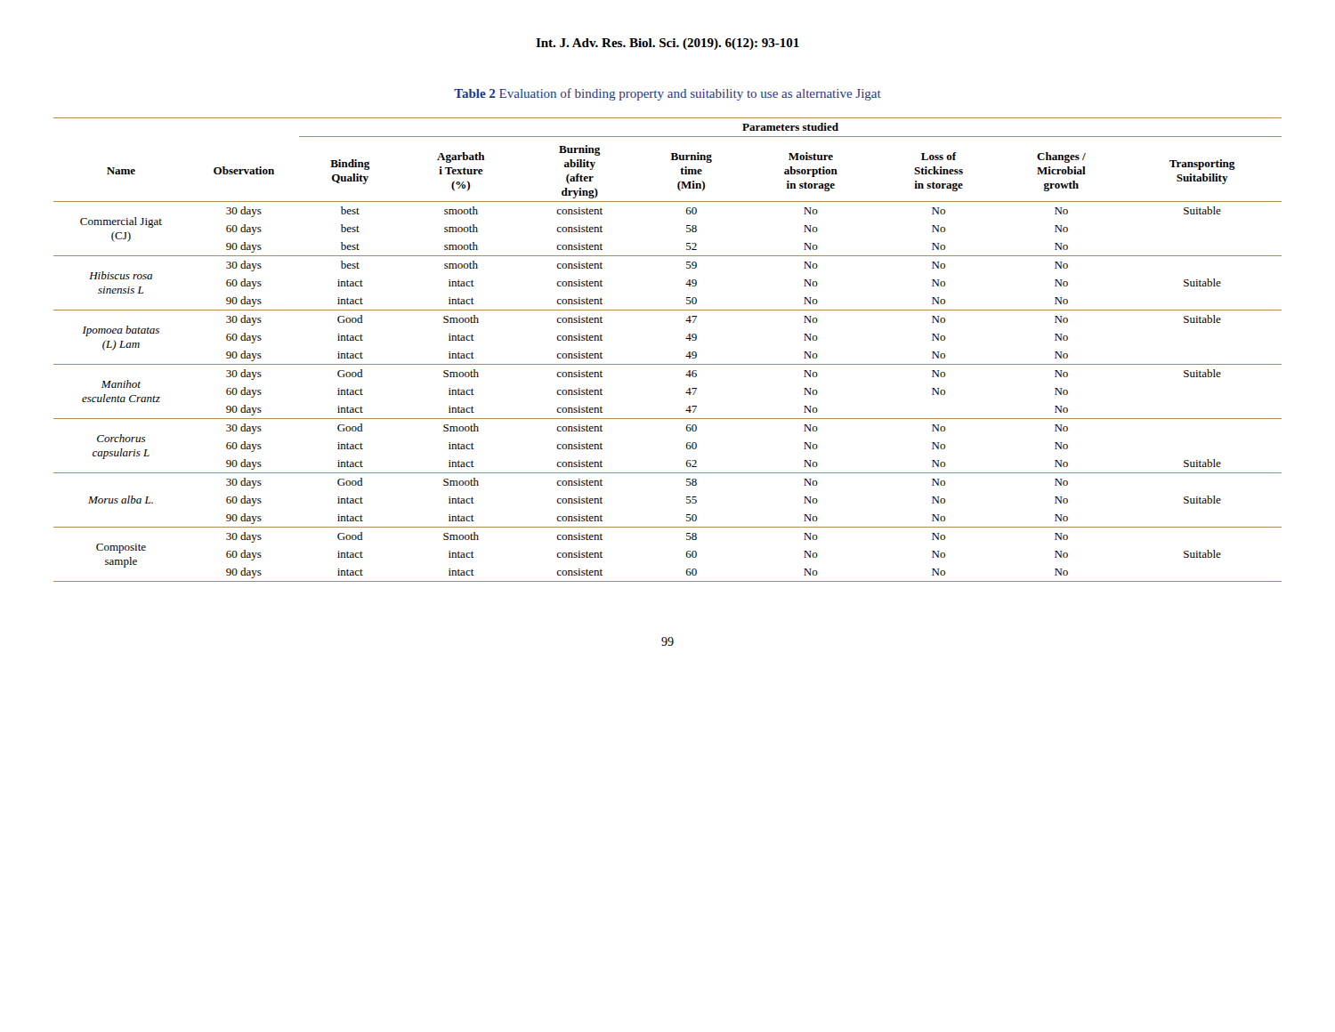Int. J. Adv. Res. Biol. Sci. (2019). 6(12): 93-101
Table 2 Evaluation of binding property and suitability to use as alternative Jigat
| | | Parameters studied |
| --- | --- | --- |
| Name | Observation | Binding Quality | Agarbath i Texture (%) | Burning ability (after drying) | Burning time (Min) | Moisture absorption in storage | Loss of Stickiness in storage | Changes / Microbial growth | Transporting Suitability |
| Commercial Jigat (CJ) | 30 days | best | smooth | consistent | 60 | No | No | No | Suitable |
| 60 days | best | smooth | consistent | 58 | No | No | No | |
| 90 days | best | smooth | consistent | 52 | No | No | No | |
| Hibiscus rosa sinensis L | 30 days | best | smooth | consistent | 59 | No | No | No | |
| 60 days | intact | intact | consistent | 49 | No | No | No | Suitable |
| 90 days | intact | intact | consistent | 50 | No | No | No | |
| Ipomoea batatas (L) Lam | 30 days | Good | Smooth | consistent | 47 | No | No | No | Suitable |
| 60 days | intact | intact | consistent | 49 | No | No | No | |
| 90 days | intact | intact | consistent | 49 | No | No | No | |
| Manihot esculenta Crantz | 30 days | Good | Smooth | consistent | 46 | No | No | No | Suitable |
| 60 days | intact | intact | consistent | 47 | No | No | No | |
| 90 days | intact | intact | consistent | 47 | No | | No | |
| Corchorus capsularis L | 30 days | Good | Smooth | consistent | 60 | No | No | No | |
| 60 days | intact | intact | consistent | 60 | No | No | No | |
| 90 days | intact | intact | consistent | 62 | No | No | No | Suitable |
| Morus alba L. | 30 days | Good | Smooth | consistent | 58 | No | No | No | |
| 60 days | intact | intact | consistent | 55 | No | No | No | Suitable |
| 90 days | intact | intact | consistent | 50 | No | No | No | |
| Composite sample | 30 days | Good | Smooth | consistent | 58 | No | No | No | |
| 60 days | intact | intact | consistent | 60 | No | No | No | Suitable |
| 90 days | intact | intact | consistent | 60 | No | No | No | |
99